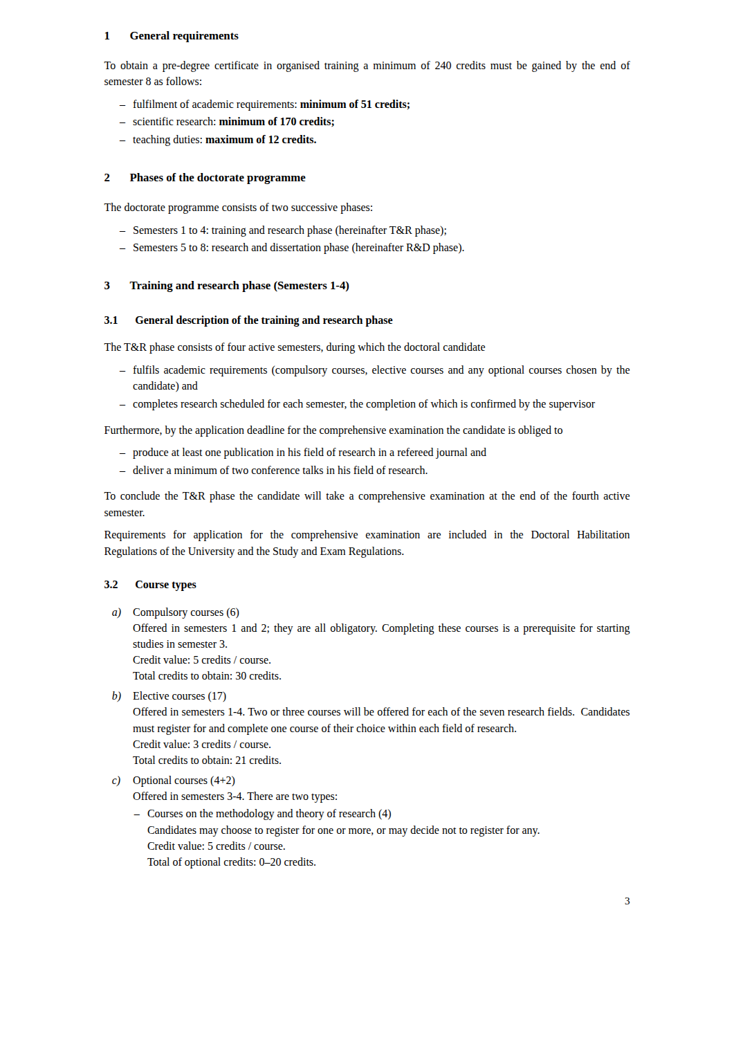1 General requirements
To obtain a pre-degree certificate in organised training a minimum of 240 credits must be gained by the end of semester 8 as follows:
fulfilment of academic requirements: minimum of 51 credits;
scientific research: minimum of 170 credits;
teaching duties: maximum of 12 credits.
2 Phases of the doctorate programme
The doctorate programme consists of two successive phases:
Semesters 1 to 4: training and research phase (hereinafter T&R phase);
Semesters 5 to 8: research and dissertation phase (hereinafter R&D phase).
3 Training and research phase (Semesters 1-4)
3.1 General description of the training and research phase
The T&R phase consists of four active semesters, during which the doctoral candidate
fulfils academic requirements (compulsory courses, elective courses and any optional courses chosen by the candidate) and
completes research scheduled for each semester, the completion of which is confirmed by the supervisor
Furthermore, by the application deadline for the comprehensive examination the candidate is obliged to
produce at least one publication in his field of research in a refereed journal and
deliver a minimum of two conference talks in his field of research.
To conclude the T&R phase the candidate will take a comprehensive examination at the end of the fourth active semester.
Requirements for application for the comprehensive examination are included in the Doctoral Habilitation Regulations of the University and the Study and Exam Regulations.
3.2 Course types
Compulsory courses (6) Offered in semesters 1 and 2; they are all obligatory. Completing these courses is a prerequisite for starting studies in semester 3. Credit value: 5 credits / course. Total credits to obtain: 30 credits.
Elective courses (17) Offered in semesters 1-4. Two or three courses will be offered for each of the seven research fields. Candidates must register for and complete one course of their choice within each field of research. Credit value: 3 credits / course. Total credits to obtain: 21 credits.
Optional courses (4+2) Offered in semesters 3-4. There are two types:
Courses on the methodology and theory of research (4) Candidates may choose to register for one or more, or may decide not to register for any. Credit value: 5 credits / course. Total of optional credits: 0–20 credits.
3